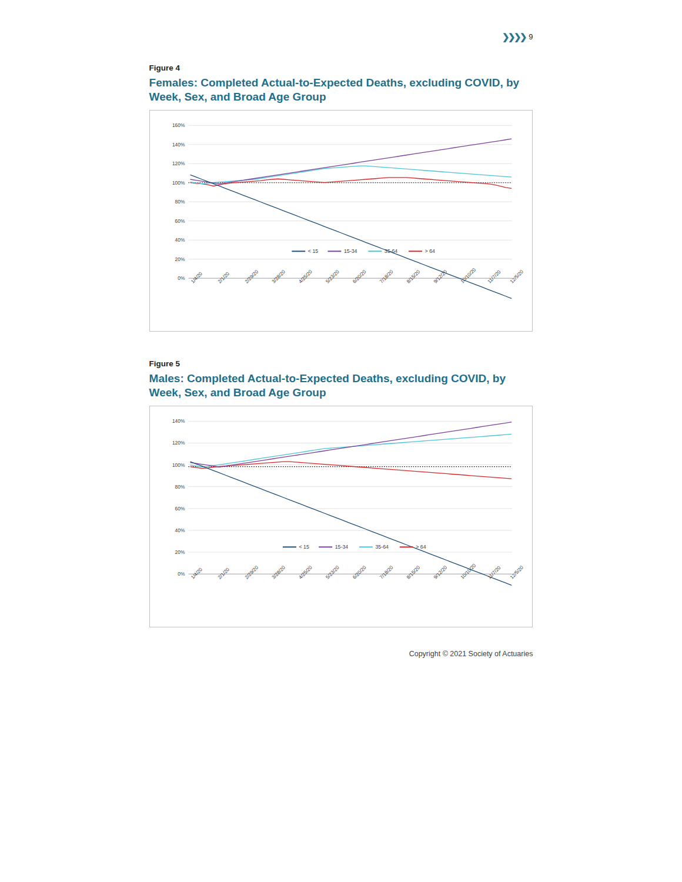❯❯❯❯ 9
Figure 4
Females: Completed Actual-to-Expected Deaths, excluding COVID, by Week, Sex, and Broad Age Group
160% 140% 120% 100% 80% 60% 40% 20% 0% < 15 15-34 35-64 > 64 1/4/20 2/1/20 2/29/20 3/28/20 4/25/20 5/23/20 6/20/20 7/18/20 8/15/20 9/12/20 10/10/20 11/7/20 12/5/20 1/2/21
Figure 5
Males: Completed Actual-to-Expected Deaths, excluding COVID, by Week, Sex, and Broad Age Group
140% 120% 100% 80% 60% 40% 20% 0% < 15 15-34 35-64 > 64 1/4/20 2/1/20 2/29/20 3/28/20 4/25/20 5/23/20 6/20/20 7/18/20 8/15/20 9/12/20 10/10/20 11/7/20 12/5/20 1/2/21
Copyright © 2021 Society of Actuaries